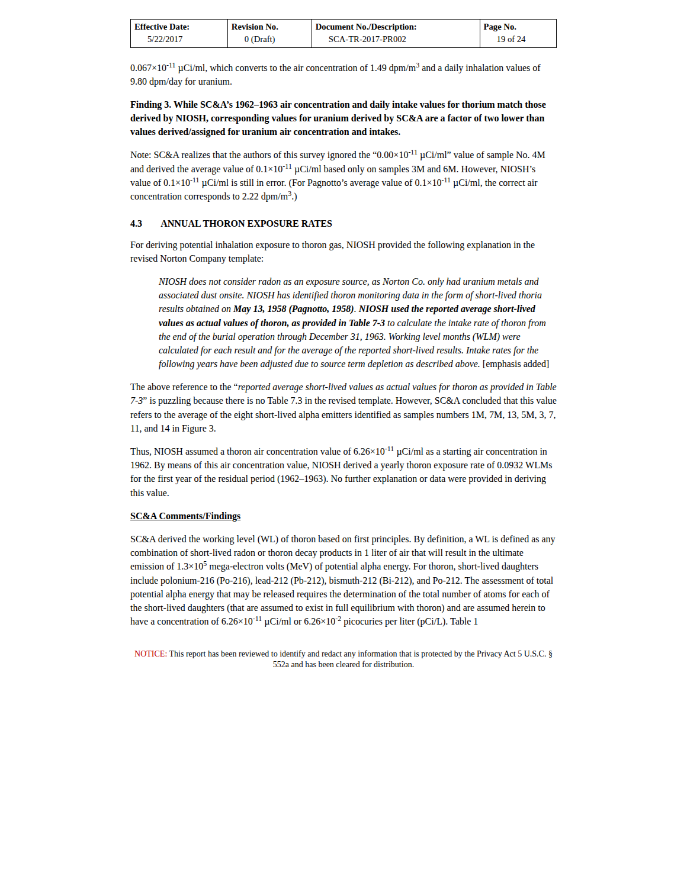| Effective Date: 5/22/2017 | Revision No. 0 (Draft) | Document No./Description: SCA-TR-2017-PR002 | Page No. 19 of 24 |
0.067×10-11 µCi/ml, which converts to the air concentration of 1.49 dpm/m3 and a daily inhalation values of 9.80 dpm/day for uranium.
Finding 3. While SC&A’s 1962–1963 air concentration and daily intake values for thorium match those derived by NIOSH, corresponding values for uranium derived by SC&A are a factor of two lower than values derived/assigned for uranium air concentration and intakes.
Note: SC&A realizes that the authors of this survey ignored the “0.00×10-11 µCi/ml” value of sample No. 4M and derived the average value of 0.1×10-11 µCi/ml based only on samples 3M and 6M. However, NIOSH’s value of 0.1×10-11 µCi/ml is still in error. (For Pagnotto’s average value of 0.1×10-11 µCi/ml, the correct air concentration corresponds to 2.22 dpm/m3.)
4.3 ANNUAL THORON EXPOSURE RATES
For deriving potential inhalation exposure to thoron gas, NIOSH provided the following explanation in the revised Norton Company template:
NIOSH does not consider radon as an exposure source, as Norton Co. only had uranium metals and associated dust onsite. NIOSH has identified thoron monitoring data in the form of short-lived thoria results obtained on May 13, 1958 (Pagnotto, 1958). NIOSH used the reported average short-lived values as actual values of thoron, as provided in Table 7-3 to calculate the intake rate of thoron from the end of the burial operation through December 31, 1963. Working level months (WLM) were calculated for each result and for the average of the reported short-lived results. Intake rates for the following years have been adjusted due to source term depletion as described above. [emphasis added]
The above reference to the “reported average short-lived values as actual values for thoron as provided in Table 7-3” is puzzling because there is no Table 7.3 in the revised template. However, SC&A concluded that this value refers to the average of the eight short-lived alpha emitters identified as samples numbers 1M, 7M, 13, 5M, 3, 7, 11, and 14 in Figure 3.
Thus, NIOSH assumed a thoron air concentration value of 6.26×10-11 µCi/ml as a starting air concentration in 1962. By means of this air concentration value, NIOSH derived a yearly thoron exposure rate of 0.0932 WLMs for the first year of the residual period (1962–1963). No further explanation or data were provided in deriving this value.
SC&A Comments/Findings
SC&A derived the working level (WL) of thoron based on first principles. By definition, a WL is defined as any combination of short-lived radon or thoron decay products in 1 liter of air that will result in the ultimate emission of 1.3×105 mega-electron volts (MeV) of potential alpha energy. For thoron, short-lived daughters include polonium-216 (Po-216), lead-212 (Pb-212), bismuth-212 (Bi-212), and Po-212. The assessment of total potential alpha energy that may be released requires the determination of the total number of atoms for each of the short-lived daughters (that are assumed to exist in full equilibrium with thoron) and are assumed herein to have a concentration of 6.26×10-11 µCi/ml or 6.26×10-2 picocuries per liter (pCi/L). Table 1
NOTICE: This report has been reviewed to identify and redact any information that is protected by the Privacy Act 5 U.S.C. § 552a and has been cleared for distribution.